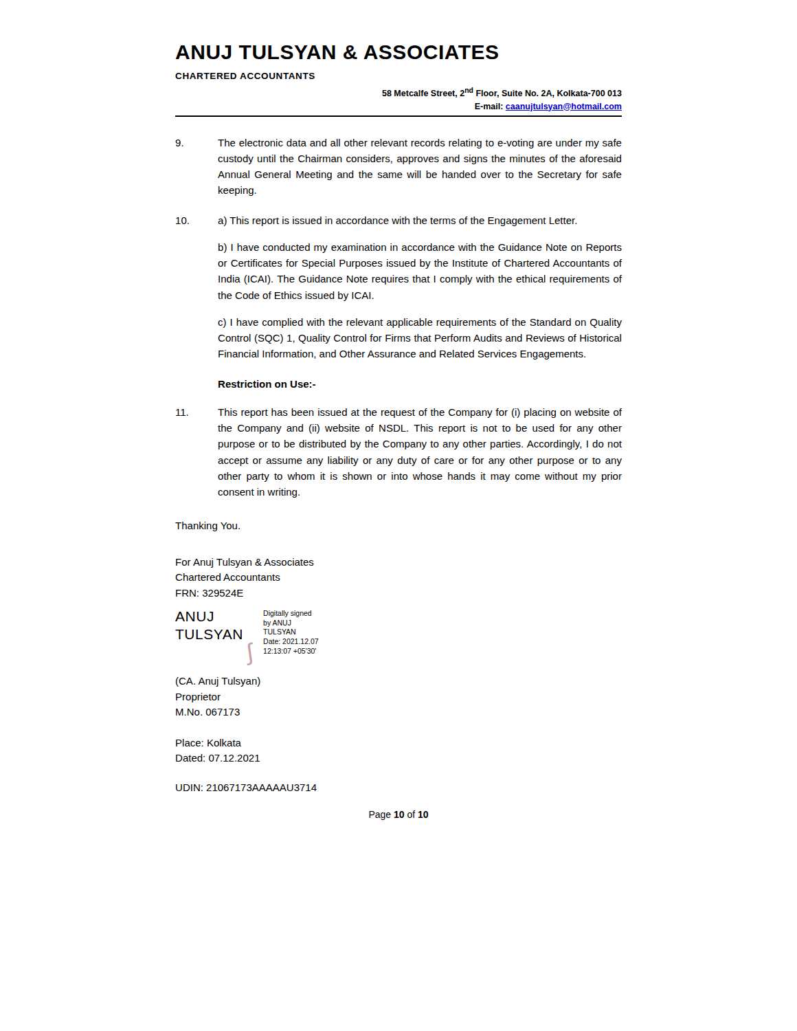ANUJ TULSYAN & ASSOCIATES
CHARTERED ACCOUNTANTS
58 Metcalfe Street, 2nd Floor, Suite No. 2A, Kolkata-700 013
E-mail: caanujtulsyan@hotmail.com
9.
The electronic data and all other relevant records relating to e-voting are under my safe custody until the Chairman considers, approves and signs the minutes of the aforesaid Annual General Meeting and the same will be handed over to the Secretary for safe keeping.
10.
a) This report is issued in accordance with the terms of the Engagement Letter.
b) I have conducted my examination in accordance with the Guidance Note on Reports or Certificates for Special Purposes issued by the Institute of Chartered Accountants of India (ICAI). The Guidance Note requires that I comply with the ethical requirements of the Code of Ethics issued by ICAI.
c) I have complied with the relevant applicable requirements of the Standard on Quality Control (SQC) 1, Quality Control for Firms that Perform Audits and Reviews of Historical Financial Information, and Other Assurance and Related Services Engagements.
Restriction on Use:-
11.
This report has been issued at the request of the Company for (i) placing on website of the Company and (ii) website of NSDL. This report is not to be used for any other purpose or to be distributed by the Company to any other parties. Accordingly, I do not accept or assume any liability or any duty of care or for any other purpose or to any other party to whom it is shown or into whose hands it may come without my prior consent in writing.
Thanking You.
For Anuj Tulsyan & Associates
Chartered Accountants
FRN: 329524E
ANUJ TULSYAN
Digitally signed
by ANUJ
TULSYAN
Date: 2021.12.07
12:13:07 +05'30'
∫
(CA. Anuj Tulsyan)
Proprietor
M.No. 067173
Place: Kolkata
Dated: 07.12.2021
UDIN: 21067173AAAAAU3714
Page 10 of 10